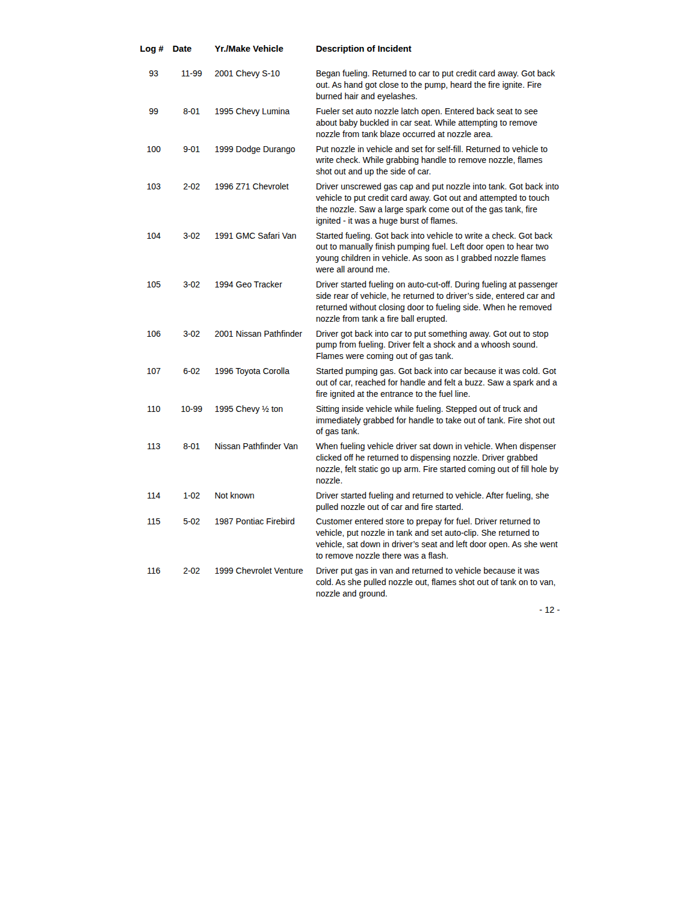| Log # | Date | Yr./Make Vehicle | Description of Incident |
| --- | --- | --- | --- |
| 93 | 11-99 | 2001 Chevy S-10 | Began fueling. Returned to car to put credit card away. Got back out. As hand got close to the pump, heard the fire ignite. Fire burned hair and eyelashes. |
| 99 | 8-01 | 1995 Chevy Lumina | Fueler set auto nozzle latch open. Entered back seat to see about baby buckled in car seat. While attempting to remove nozzle from tank blaze occurred at nozzle area. |
| 100 | 9-01 | 1999 Dodge Durango | Put nozzle in vehicle and set for self-fill. Returned to vehicle to write check. While grabbing handle to remove nozzle, flames shot out and up the side of car. |
| 103 | 2-02 | 1996 Z71 Chevrolet | Driver unscrewed gas cap and put nozzle into tank. Got back into vehicle to put credit card away. Got out and attempted to touch the nozzle. Saw a large spark come out of the gas tank, fire ignited - it was a huge burst of flames. |
| 104 | 3-02 | 1991 GMC Safari Van | Started fueling. Got back into vehicle to write a check. Got back out to manually finish pumping fuel. Left door open to hear two young children in vehicle. As soon as I grabbed nozzle flames were all around me. |
| 105 | 3-02 | 1994 Geo Tracker | Driver started fueling on auto-cut-off. During fueling at passenger side rear of vehicle, he returned to driver’s side, entered car and returned without closing door to fueling side. When he removed nozzle from tank a fire ball erupted. |
| 106 | 3-02 | 2001 Nissan Pathfinder | Driver got back into car to put something away. Got out to stop pump from fueling. Driver felt a shock and a whoosh sound. Flames were coming out of gas tank. |
| 107 | 6-02 | 1996 Toyota Corolla | Started pumping gas. Got back into car because it was cold. Got out of car, reached for handle and felt a buzz. Saw a spark and a fire ignited at the entrance to the fuel line. |
| 110 | 10-99 | 1995 Chevy ½ ton | Sitting inside vehicle while fueling. Stepped out of truck and immediately grabbed for handle to take out of tank. Fire shot out of gas tank. |
| 113 | 8-01 | Nissan Pathfinder Van | When fueling vehicle driver sat down in vehicle. When dispenser clicked off he returned to dispensing nozzle. Driver grabbed nozzle, felt static go up arm. Fire started coming out of fill hole by nozzle. |
| 114 | 1-02 | Not known | Driver started fueling and returned to vehicle. After fueling, she pulled nozzle out of car and fire started. |
| 115 | 5-02 | 1987 Pontiac Firebird | Customer entered store to prepay for fuel. Driver returned to vehicle, put nozzle in tank and set auto-clip. She returned to vehicle, sat down in driver’s seat and left door open. As she went to remove nozzle there was a flash. |
| 116 | 2-02 | 1999 Chevrolet Venture | Driver put gas in van and returned to vehicle because it was cold. As she pulled nozzle out, flames shot out of tank on to van, nozzle and ground. |
- 12 -